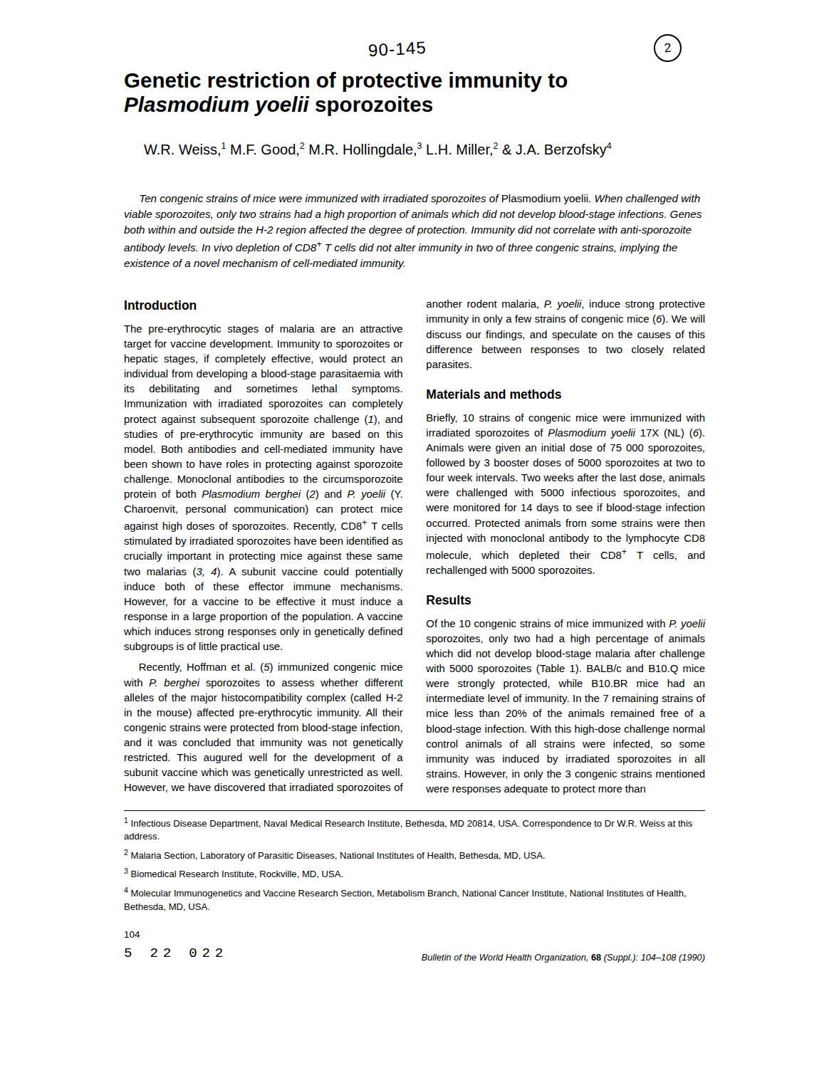90-145 2
Genetic restriction of protective immunity to
Plasmodium yoelii sporozoites
W.R. Weiss,1 M.F. Good,2 M.R. Hollingdale,3 L.H. Miller,2 & J.A. Berzofsky4
Ten congenic strains of mice were immunized with irradiated sporozoites of Plasmodium yoelii. When challenged with viable sporozoites, only two strains had a high proportion of animals which did not develop blood-stage infections. Genes both within and outside the H-2 region affected the degree of protection. Immunity did not correlate with anti-sporozoite antibody levels. In vivo depletion of CD8+ T cells did not alter immunity in two of three congenic strains, implying the existence of a novel mechanism of cell-mediated immunity.
Introduction
The pre-erythrocytic stages of malaria are an attractive target for vaccine development. Immunity to sporozoites or hepatic stages, if completely effective, would protect an individual from developing a blood-stage parasitaemia with its debilitating and sometimes lethal symptoms. Immunization with irradiated sporozoites can completely protect against subsequent sporozoite challenge (1), and studies of pre-erythrocytic immunity are based on this model. Both antibodies and cell-mediated immunity have been shown to have roles in protecting against sporozoite challenge. Monoclonal antibodies to the circumsporozoite protein of both Plasmodium berghei (2) and P. yoelii (Y. Charoenvit, personal communication) can protect mice against high doses of sporozoites. Recently, CD8+ T cells stimulated by irradiated sporozoites have been identified as crucially important in protecting mice against these same two malarias (3, 4). A subunit vaccine could potentially induce both of these effector immune mechanisms. However, for a vaccine to be effective it must induce a response in a large proportion of the population. A vaccine which induces strong responses only in genetically defined subgroups is of little practical use.
Recently, Hoffman et al. (5) immunized congenic mice with P. berghei sporozoites to assess whether different alleles of the major histocompatibility complex (called H-2 in the mouse) affected pre-erythrocytic immunity. All their congenic strains were protected from blood-stage infection, and it was concluded that immunity was not genetically restricted. This augured well for the development of a subunit vaccine which was genetically unrestricted as well. However, we have discovered that irradiated sporozoites of another rodent malaria, P. yoelii, induce strong protective immunity in only a few strains of congenic mice (6). We will discuss our findings, and speculate on the causes of this difference between responses to two closely related parasites.
Materials and methods
Briefly, 10 strains of congenic mice were immunized with irradiated sporozoites of Plasmodium yoelii 17X (NL) (6). Animals were given an initial dose of 75 000 sporozoites, followed by 3 booster doses of 5000 sporozoites at two to four week intervals. Two weeks after the last dose, animals were challenged with 5000 infectious sporozoites, and were monitored for 14 days to see if blood-stage infection occurred. Protected animals from some strains were then injected with monoclonal antibody to the lymphocyte CD8 molecule, which depleted their CD8+ T cells, and rechallenged with 5000 sporozoites.
Results
Of the 10 congenic strains of mice immunized with P. yoelii sporozoites, only two had a high percentage of animals which did not develop blood-stage malaria after challenge with 5000 sporozoites (Table 1). BALB/c and B10.Q mice were strongly protected, while B10.BR mice had an intermediate level of immunity. In the 7 remaining strains of mice less than 20% of the animals remained free of a blood-stage infection. With this high-dose challenge normal control animals of all strains were infected, so some immunity was induced by irradiated sporozoites in all strains. However, in only the 3 congenic strains mentioned were responses adequate to protect more than
1 Infectious Disease Department, Naval Medical Research Institute, Bethesda, MD 20814, USA. Correspondence to Dr W.R. Weiss at this address.
2 Malaria Section, Laboratory of Parasitic Diseases, National Institutes of Health, Bethesda, MD, USA.
3 Biomedical Research Institute, Rockville, MD, USA.
4 Molecular Immunogenetics and Vaccine Research Section, Metabolism Branch, National Cancer Institute, National Institutes of Health, Bethesda, MD, USA.
104
5 22 022
Bulletin of the World Health Organization, 68 (Suppl.): 104–108 (1990)